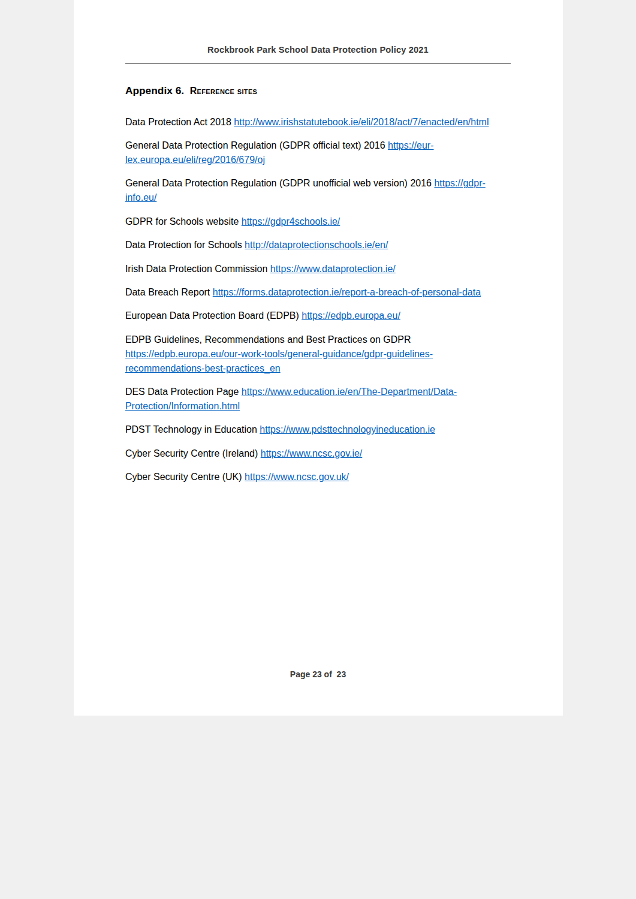Rockbrook Park School Data Protection Policy 2021
Appendix 6. Reference sites
Data Protection Act 2018 http://www.irishstatutebook.ie/eli/2018/act/7/enacted/en/html
General Data Protection Regulation (GDPR official text) 2016 https://eur-lex.europa.eu/eli/reg/2016/679/oj
General Data Protection Regulation (GDPR unofficial web version) 2016 https://gdpr-info.eu/
GDPR for Schools website https://gdpr4schools.ie/
Data Protection for Schools http://dataprotectionschools.ie/en/
Irish Data Protection Commission https://www.dataprotection.ie/
Data Breach Report https://forms.dataprotection.ie/report-a-breach-of-personal-data
European Data Protection Board (EDPB) https://edpb.europa.eu/
EDPB Guidelines, Recommendations and Best Practices on GDPR https://edpb.europa.eu/our-work-tools/general-guidance/gdpr-guidelines-recommendations-best-practices_en
DES Data Protection Page https://www.education.ie/en/The-Department/Data-Protection/Information.html
PDST Technology in Education https://www.pdsttechnologyineducation.ie
Cyber Security Centre (Ireland) https://www.ncsc.gov.ie/
Cyber Security Centre (UK) https://www.ncsc.gov.uk/
Page 23 of 23